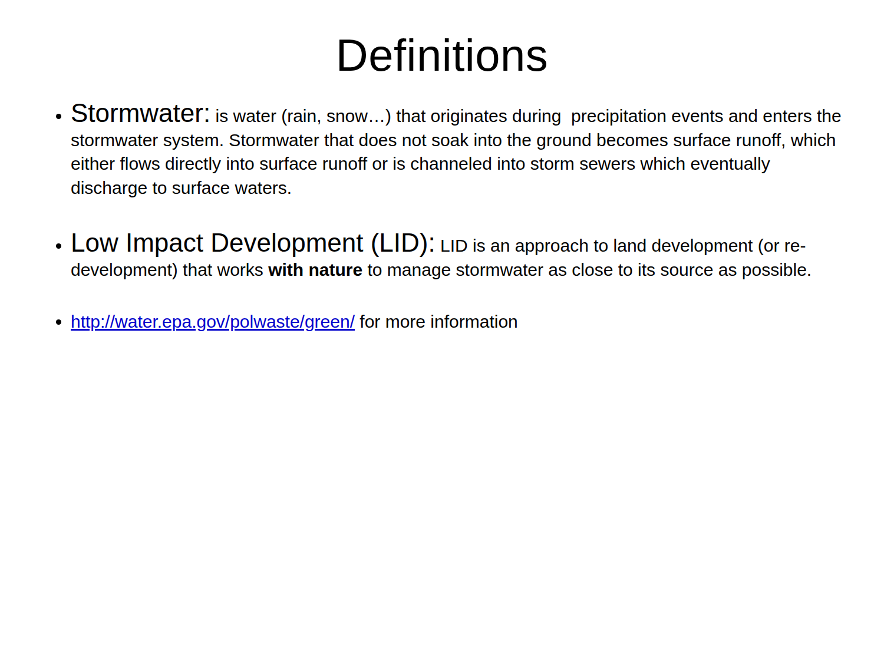Definitions
Stormwater: is water (rain, snow…) that originates during precipitation events and enters the stormwater system. Stormwater that does not soak into the ground becomes surface runoff, which either flows directly into surface runoff or is channeled into storm sewers which eventually discharge to surface waters.
Low Impact Development (LID): LID is an approach to land development (or re-development) that works with nature to manage stormwater as close to its source as possible.
http://water.epa.gov/polwaste/green/ for more information